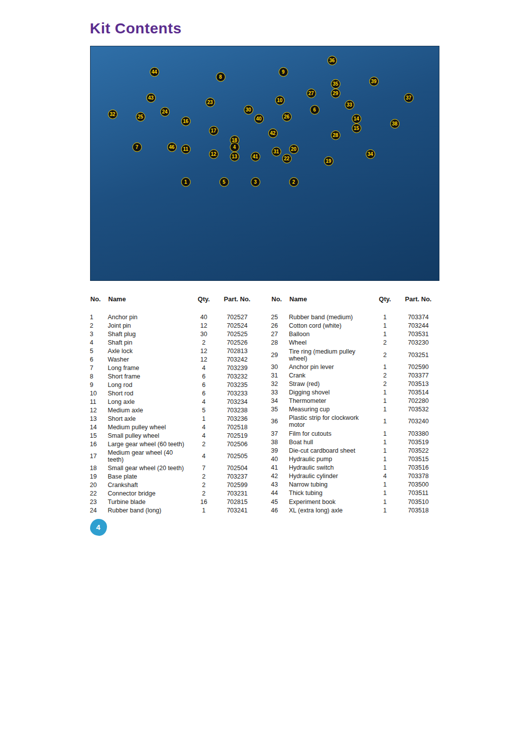Kit Contents
44 8 9 36 35 39 43 23 10 27 29 37 24 25 32 30 6 33 16 40 26 14 15 38 17 42 18 28 7 46 11 12 4 13 41 31 20 22 19 34 1 5 3 2
| No. | Name | Qty. | Part. No. |
| --- | --- | --- | --- |
| 1 | Anchor pin | 40 | 702527 |
| 2 | Joint pin | 12 | 702524 |
| 3 | Shaft plug | 30 | 702525 |
| 4 | Shaft pin | 2 | 702526 |
| 5 | Axle lock | 12 | 702813 |
| 6 | Washer | 12 | 703242 |
| 7 | Long frame | 4 | 703239 |
| 8 | Short frame | 6 | 703232 |
| 9 | Long rod | 6 | 703235 |
| 10 | Short rod | 6 | 703233 |
| 11 | Long axle | 4 | 703234 |
| 12 | Medium axle | 5 | 703238 |
| 13 | Short axle | 1 | 703236 |
| 14 | Medium pulley wheel | 4 | 702518 |
| 15 | Small pulley wheel | 4 | 702519 |
| 16 | Large gear wheel (60 teeth) | 2 | 702506 |
| 17 | Medium gear wheel (40 teeth) | 4 | 702505 |
| 18 | Small gear wheel (20 teeth) | 7 | 702504 |
| 19 | Base plate | 2 | 703237 |
| 20 | Crankshaft | 2 | 702599 |
| 22 | Connector bridge | 2 | 703231 |
| 23 | Turbine blade | 16 | 702815 |
| 24 | Rubber band (long) | 1 | 703241 |
| No. | Name | Qty. | Part. No. |
| --- | --- | --- | --- |
| 25 | Rubber band (medium) | 1 | 703374 |
| 26 | Cotton cord (white) | 1 | 703244 |
| 27 | Balloon | 1 | 703531 |
| 28 | Wheel | 2 | 703230 |
| 29 | Tire ring (medium pulley wheel) | 2 | 703251 |
| 30 | Anchor pin lever | 1 | 702590 |
| 31 | Crank | 2 | 703377 |
| 32 | Straw (red) | 2 | 703513 |
| 33 | Digging shovel | 1 | 703514 |
| 34 | Thermometer | 1 | 702280 |
| 35 | Measuring cup | 1 | 703532 |
| 36 | Plastic strip for clockwork motor | 1 | 703240 |
| 37 | Film for cutouts | 1 | 703380 |
| 38 | Boat hull | 1 | 703519 |
| 39 | Die-cut cardboard sheet | 1 | 703522 |
| 40 | Hydraulic pump | 1 | 703515 |
| 41 | Hydraulic switch | 1 | 703516 |
| 42 | Hydraulic cylinder | 4 | 703378 |
| 43 | Narrow tubing | 1 | 703500 |
| 44 | Thick tubing | 1 | 703511 |
| 45 | Experiment book | 1 | 703510 |
| 46 | XL (extra long) axle | 1 | 703518 |
4